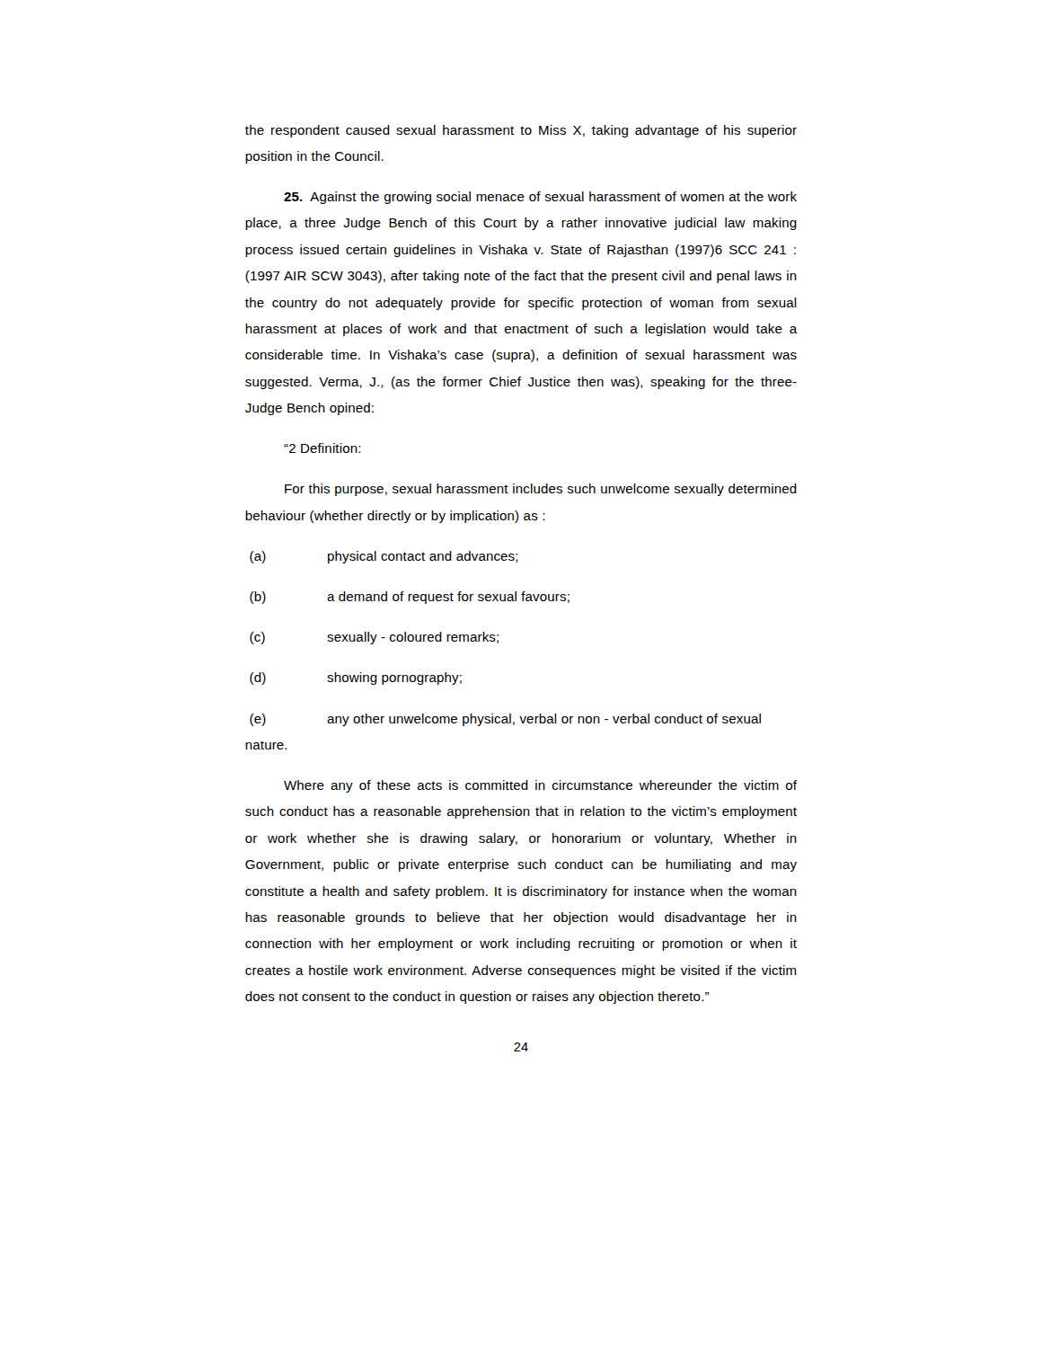the respondent caused sexual harassment to Miss X, taking advantage of his superior position in the Council.
25. Against the growing social menace of sexual harassment of women at the work place, a three Judge Bench of this Court by a rather innovative judicial law making process issued certain guidelines in Vishaka v. State of Rajasthan (1997)6 SCC 241 : (1997 AIR SCW 3043), after taking note of the fact that the present civil and penal laws in the country do not adequately provide for specific protection of woman from sexual harassment at places of work and that enactment of such a legislation would take a considerable time. In Vishaka’s case (supra), a definition of sexual harassment was suggested. Verma, J., (as the former Chief Justice then was), speaking for the three-Judge Bench opined:
“2 Definition:
For this purpose, sexual harassment includes such unwelcome sexually determined behaviour (whether directly or by implication) as :
(a) physical contact and advances;
(b) a demand of request for sexual favours;
(c) sexually - coloured remarks;
(d) showing pornography;
(e) any other unwelcome physical, verbal or non - verbal conduct of sexual nature.
Where any of these acts is committed in circumstance whereunder the victim of such conduct has a reasonable apprehension that in relation to the victim’s employment or work whether she is drawing salary, or honorarium or voluntary, Whether in Government, public or private enterprise such conduct can be humiliating and may constitute a health and safety problem. It is discriminatory for instance when the woman has reasonable grounds to believe that her objection would disadvantage her in connection with her employment or work including recruiting or promotion or when it creates a hostile work environment. Adverse consequences might be visited if the victim does not consent to the conduct in question or raises any objection thereto.”
24